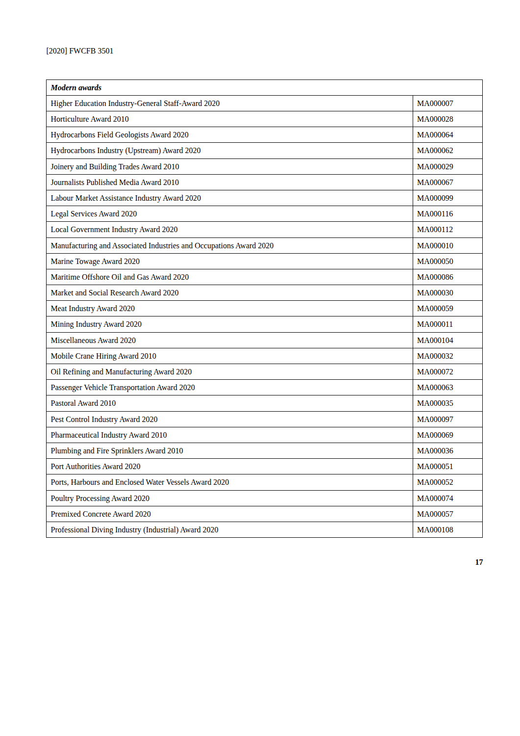[2020] FWCFB 3501
| Modern awards |
| --- |
| Higher Education Industry-General Staff-Award 2020 | MA000007 |
| Horticulture Award 2010 | MA000028 |
| Hydrocarbons Field Geologists Award 2020 | MA000064 |
| Hydrocarbons Industry (Upstream) Award 2020 | MA000062 |
| Joinery and Building Trades Award 2010 | MA000029 |
| Journalists Published Media Award 2010 | MA000067 |
| Labour Market Assistance Industry Award 2020 | MA000099 |
| Legal Services Award 2020 | MA000116 |
| Local Government Industry Award 2020 | MA000112 |
| Manufacturing and Associated Industries and Occupations Award 2020 | MA000010 |
| Marine Towage Award 2020 | MA000050 |
| Maritime Offshore Oil and Gas Award 2020 | MA000086 |
| Market and Social Research Award 2020 | MA000030 |
| Meat Industry Award 2020 | MA000059 |
| Mining Industry Award 2020 | MA000011 |
| Miscellaneous Award 2020 | MA000104 |
| Mobile Crane Hiring Award 2010 | MA000032 |
| Oil Refining and Manufacturing Award 2020 | MA000072 |
| Passenger Vehicle Transportation Award 2020 | MA000063 |
| Pastoral Award 2010 | MA000035 |
| Pest Control Industry Award 2020 | MA000097 |
| Pharmaceutical Industry Award 2010 | MA000069 |
| Plumbing and Fire Sprinklers Award 2010 | MA000036 |
| Port Authorities Award 2020 | MA000051 |
| Ports, Harbours and Enclosed Water Vessels Award 2020 | MA000052 |
| Poultry Processing Award 2020 | MA000074 |
| Premixed Concrete Award 2020 | MA000057 |
| Professional Diving Industry (Industrial) Award 2020 | MA000108 |
17